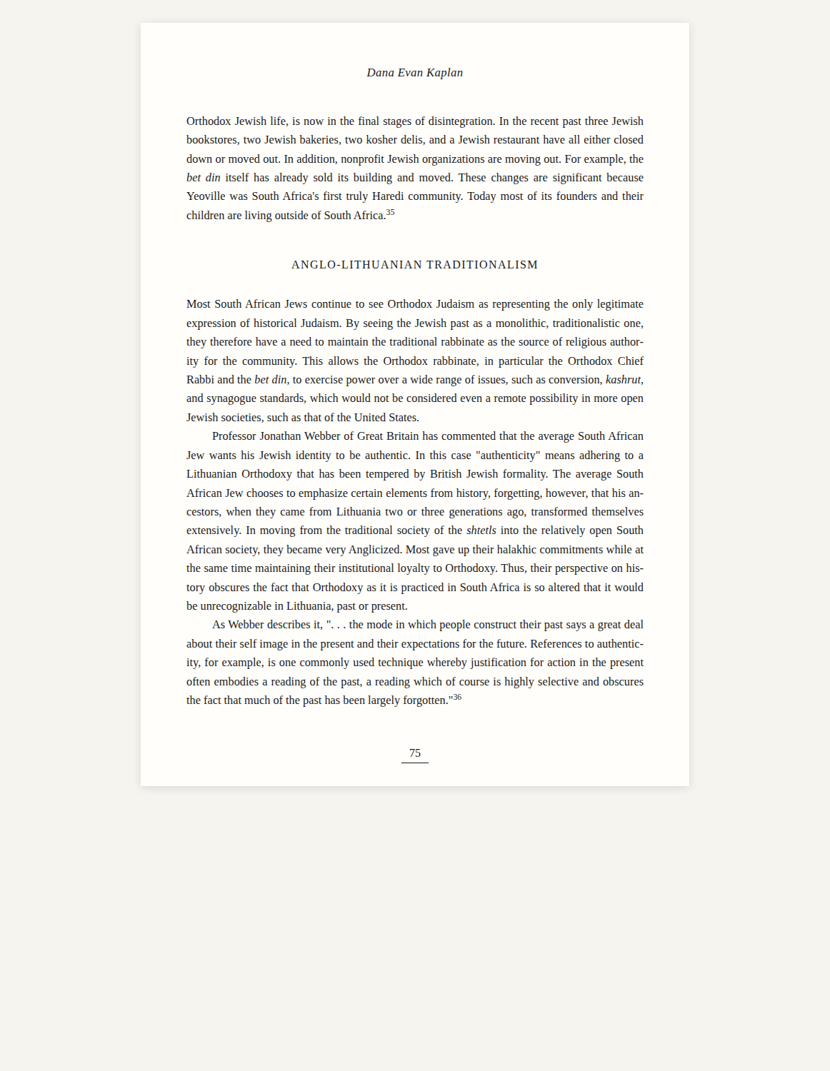Dana Evan Kaplan
Orthodox Jewish life, is now in the final stages of disintegration. In the recent past three Jewish bookstores, two Jewish bakeries, two kosher delis, and a Jewish restaurant have all either closed down or moved out. In addition, nonprofit Jewish organizations are moving out. For example, the bet din itself has already sold its building and moved. These changes are significant because Yeoville was South Africa's first truly Haredi community. Today most of its founders and their children are living outside of South Africa.35
ANGLO-LITHUANIAN TRADITIONALISM
Most South African Jews continue to see Orthodox Judaism as representing the only legitimate expression of historical Judaism. By seeing the Jewish past as a monolithic, traditionalistic one, they therefore have a need to maintain the traditional rabbinate as the source of religious authority for the community. This allows the Orthodox rabbinate, in particular the Orthodox Chief Rabbi and the bet din, to exercise power over a wide range of issues, such as conversion, kashrut, and synagogue standards, which would not be considered even a remote possibility in more open Jewish societies, such as that of the United States.
Professor Jonathan Webber of Great Britain has commented that the average South African Jew wants his Jewish identity to be authentic. In this case "authenticity" means adhering to a Lithuanian Orthodoxy that has been tempered by British Jewish formality. The average South African Jew chooses to emphasize certain elements from history, forgetting, however, that his ancestors, when they came from Lithuania two or three generations ago, transformed themselves extensively. In moving from the traditional society of the shtetls into the relatively open South African society, they became very Anglicized. Most gave up their halakhic commitments while at the same time maintaining their institutional loyalty to Orthodoxy. Thus, their perspective on history obscures the fact that Orthodoxy as it is practiced in South Africa is so altered that it would be unrecognizable in Lithuania, past or present.
As Webber describes it, ". . . the mode in which people construct their past says a great deal about their self image in the present and their expectations for the future. References to authenticity, for example, is one commonly used technique whereby justification for action in the present often embodies a reading of the past, a reading which of course is highly selective and obscures the fact that much of the past has been largely forgotten."36
75